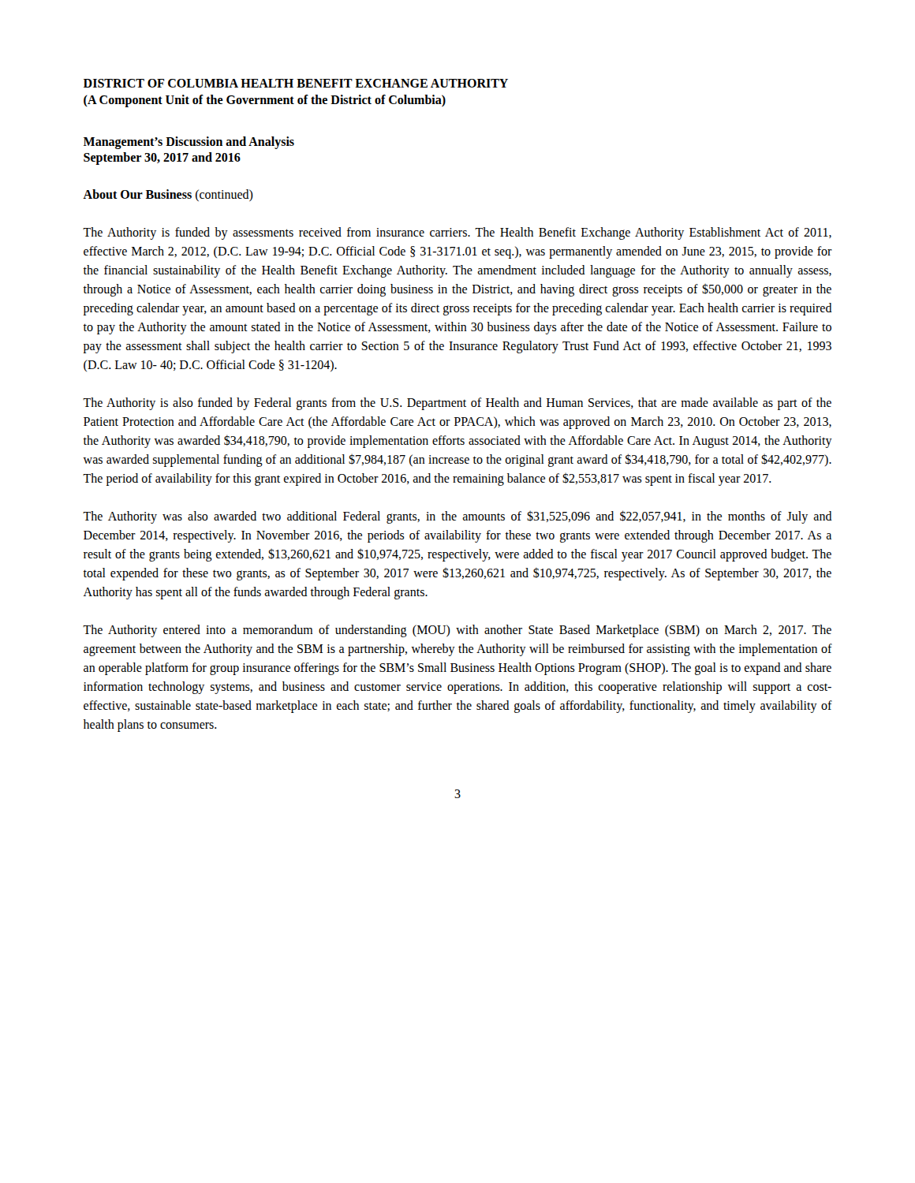DISTRICT OF COLUMBIA HEALTH BENEFIT EXCHANGE AUTHORITY
(A Component Unit of the Government of the District of Columbia)
Management’s Discussion and Analysis
September 30, 2017 and 2016
About Our Business (continued)
The Authority is funded by assessments received from insurance carriers. The Health Benefit Exchange Authority Establishment Act of 2011, effective March 2, 2012, (D.C. Law 19-94; D.C. Official Code § 31-3171.01 et seq.), was permanently amended on June 23, 2015, to provide for the financial sustainability of the Health Benefit Exchange Authority. The amendment included language for the Authority to annually assess, through a Notice of Assessment, each health carrier doing business in the District, and having direct gross receipts of $50,000 or greater in the preceding calendar year, an amount based on a percentage of its direct gross receipts for the preceding calendar year. Each health carrier is required to pay the Authority the amount stated in the Notice of Assessment, within 30 business days after the date of the Notice of Assessment. Failure to pay the assessment shall subject the health carrier to Section 5 of the Insurance Regulatory Trust Fund Act of 1993, effective October 21, 1993 (D.C. Law 10- 40; D.C. Official Code § 31-1204).
The Authority is also funded by Federal grants from the U.S. Department of Health and Human Services, that are made available as part of the Patient Protection and Affordable Care Act (the Affordable Care Act or PPACA), which was approved on March 23, 2010. On October 23, 2013, the Authority was awarded $34,418,790, to provide implementation efforts associated with the Affordable Care Act. In August 2014, the Authority was awarded supplemental funding of an additional $7,984,187 (an increase to the original grant award of $34,418,790, for a total of $42,402,977). The period of availability for this grant expired in October 2016, and the remaining balance of $2,553,817 was spent in fiscal year 2017.
The Authority was also awarded two additional Federal grants, in the amounts of $31,525,096 and $22,057,941, in the months of July and December 2014, respectively. In November 2016, the periods of availability for these two grants were extended through December 2017. As a result of the grants being extended, $13,260,621 and $10,974,725, respectively, were added to the fiscal year 2017 Council approved budget. The total expended for these two grants, as of September 30, 2017 were $13,260,621 and $10,974,725, respectively. As of September 30, 2017, the Authority has spent all of the funds awarded through Federal grants.
The Authority entered into a memorandum of understanding (MOU) with another State Based Marketplace (SBM) on March 2, 2017. The agreement between the Authority and the SBM is a partnership, whereby the Authority will be reimbursed for assisting with the implementation of an operable platform for group insurance offerings for the SBM’s Small Business Health Options Program (SHOP). The goal is to expand and share information technology systems, and business and customer service operations. In addition, this cooperative relationship will support a cost-effective, sustainable state-based marketplace in each state; and further the shared goals of affordability, functionality, and timely availability of health plans to consumers.
3